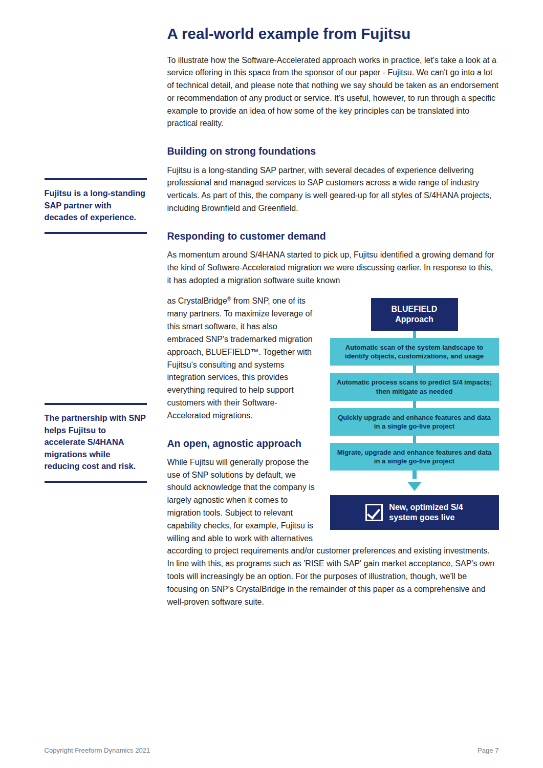Fujitsu is a long-standing SAP partner with decades of experience.
The partnership with SNP helps Fujitsu to accelerate S/4HANA migrations while reducing cost and risk.
A real-world example from Fujitsu
To illustrate how the Software-Accelerated approach works in practice, let's take a look at a service offering in this space from the sponsor of our paper - Fujitsu. We can't go into a lot of technical detail, and please note that nothing we say should be taken as an endorsement or recommendation of any product or service. It's useful, however, to run through a specific example to provide an idea of how some of the key principles can be translated into practical reality.
Building on strong foundations
Fujitsu is a long-standing SAP partner, with several decades of experience delivering professional and managed services to SAP customers across a wide range of industry verticals. As part of this, the company is well geared-up for all styles of S/4HANA projects, including Brownfield and Greenfield.
Responding to customer demand
As momentum around S/4HANA started to pick up, Fujitsu identified a growing demand for the kind of Software-Accelerated migration we were discussing earlier. In response to this, it has adopted a migration software suite known
BLUEFIELD
Approach
Automatic scan of the system landscape to identify objects, customizations, and usage
Automatic process scans to predict S/4 impacts; then mitigate as needed
Quickly upgrade and enhance features and data in a single go-live project
Migrate, upgrade and enhance features and data in a single go-live project
New, optimized S/4
system goes live
as CrystalBridge® from SNP, one of its many partners. To maximize leverage of this smart software, it has also embraced SNP's trademarked migration approach, BLUEFIELD™. Together with Fujitsu's consulting and systems integration services, this provides everything required to help support customers with their Software-Accelerated migrations.
An open, agnostic approach
While Fujitsu will generally propose the use of SNP solutions by default, we should acknowledge that the company is largely agnostic when it comes to migration tools. Subject to relevant capability checks, for example, Fujitsu is willing and able to work with alternatives according to project requirements and/or customer preferences and existing investments. In line with this, as programs such as 'RISE with SAP' gain market acceptance, SAP's own tools will increasingly be an option. For the purposes of illustration, though, we'll be focusing on SNP's CrystalBridge in the remainder of this paper as a comprehensive and well-proven software suite.
Copyright Freeform Dynamics 2021 Page 7